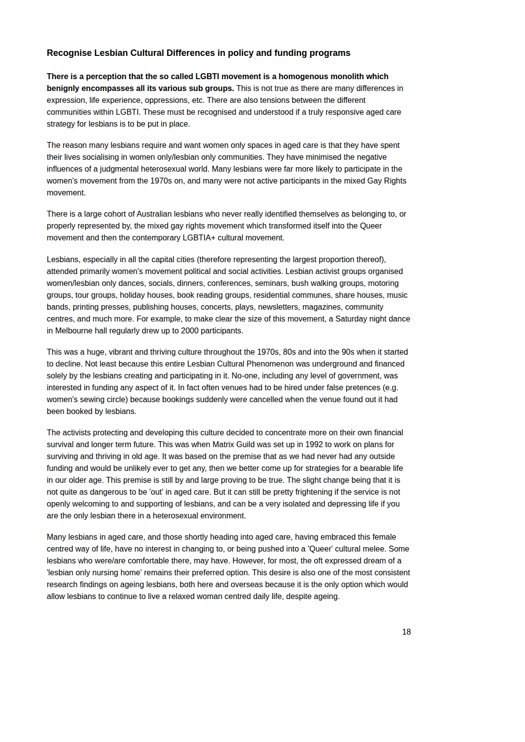Recognise Lesbian Cultural Differences in policy and funding programs
There is a perception that the so called LGBTI movement is a homogenous monolith which benignly encompasses all its various sub groups. This is not true as there are many differences in expression, life experience, oppressions, etc. There are also tensions between the different communities within LGBTI. These must be recognised and understood if a truly responsive aged care strategy for lesbians is to be put in place.
The reason many lesbians require and want women only spaces in aged care is that they have spent their lives socialising in women only/lesbian only communities. They have minimised the negative influences of a judgmental heterosexual world. Many lesbians were far more likely to participate in the women's movement from the 1970s on, and many were not active participants in the mixed Gay Rights movement.
There is a large cohort of Australian lesbians who never really identified themselves as belonging to, or properly represented by, the mixed gay rights movement which transformed itself into the Queer movement and then the contemporary LGBTIA+ cultural movement.
Lesbians, especially in all the capital cities (therefore representing the largest proportion thereof), attended primarily women's movement political and social activities. Lesbian activist groups organised women/lesbian only dances, socials, dinners, conferences, seminars, bush walking groups, motoring groups, tour groups, holiday houses, book reading groups, residential communes, share houses, music bands, printing presses, publishing houses, concerts, plays, newsletters, magazines, community centres, and much more. For example, to make clear the size of this movement, a Saturday night dance in Melbourne hall regularly drew up to 2000 participants.
This was a huge, vibrant and thriving culture throughout the 1970s, 80s and into the 90s when it started to decline. Not least because this entire Lesbian Cultural Phenomenon was underground and financed solely by the lesbians creating and participating in it. No-one, including any level of government, was interested in funding any aspect of it. In fact often venues had to be hired under false pretences (e.g. women's sewing circle) because bookings suddenly were cancelled when the venue found out it had been booked by lesbians.
The activists protecting and developing this culture decided to concentrate more on their own financial survival and longer term future. This was when Matrix Guild was set up in 1992 to work on plans for surviving and thriving in old age. It was based on the premise that as we had never had any outside funding and would be unlikely ever to get any, then we better come up for strategies for a bearable life in our older age. This premise is still by and large proving to be true. The slight change being that it is not quite as dangerous to be 'out' in aged care. But it can still be pretty frightening if the service is not openly welcoming to and supporting of lesbians, and can be a very isolated and depressing life if you are the only lesbian there in a heterosexual environment.
Many lesbians in aged care, and those shortly heading into aged care, having embraced this female centred way of life, have no interest in changing to, or being pushed into a 'Queer' cultural melee. Some lesbians who were/are comfortable there, may have. However, for most, the oft expressed dream of a 'lesbian only nursing home' remains their preferred option. This desire is also one of the most consistent research findings on ageing lesbians, both here and overseas because it is the only option which would allow lesbians to continue to live a relaxed woman centred daily life, despite ageing.
18